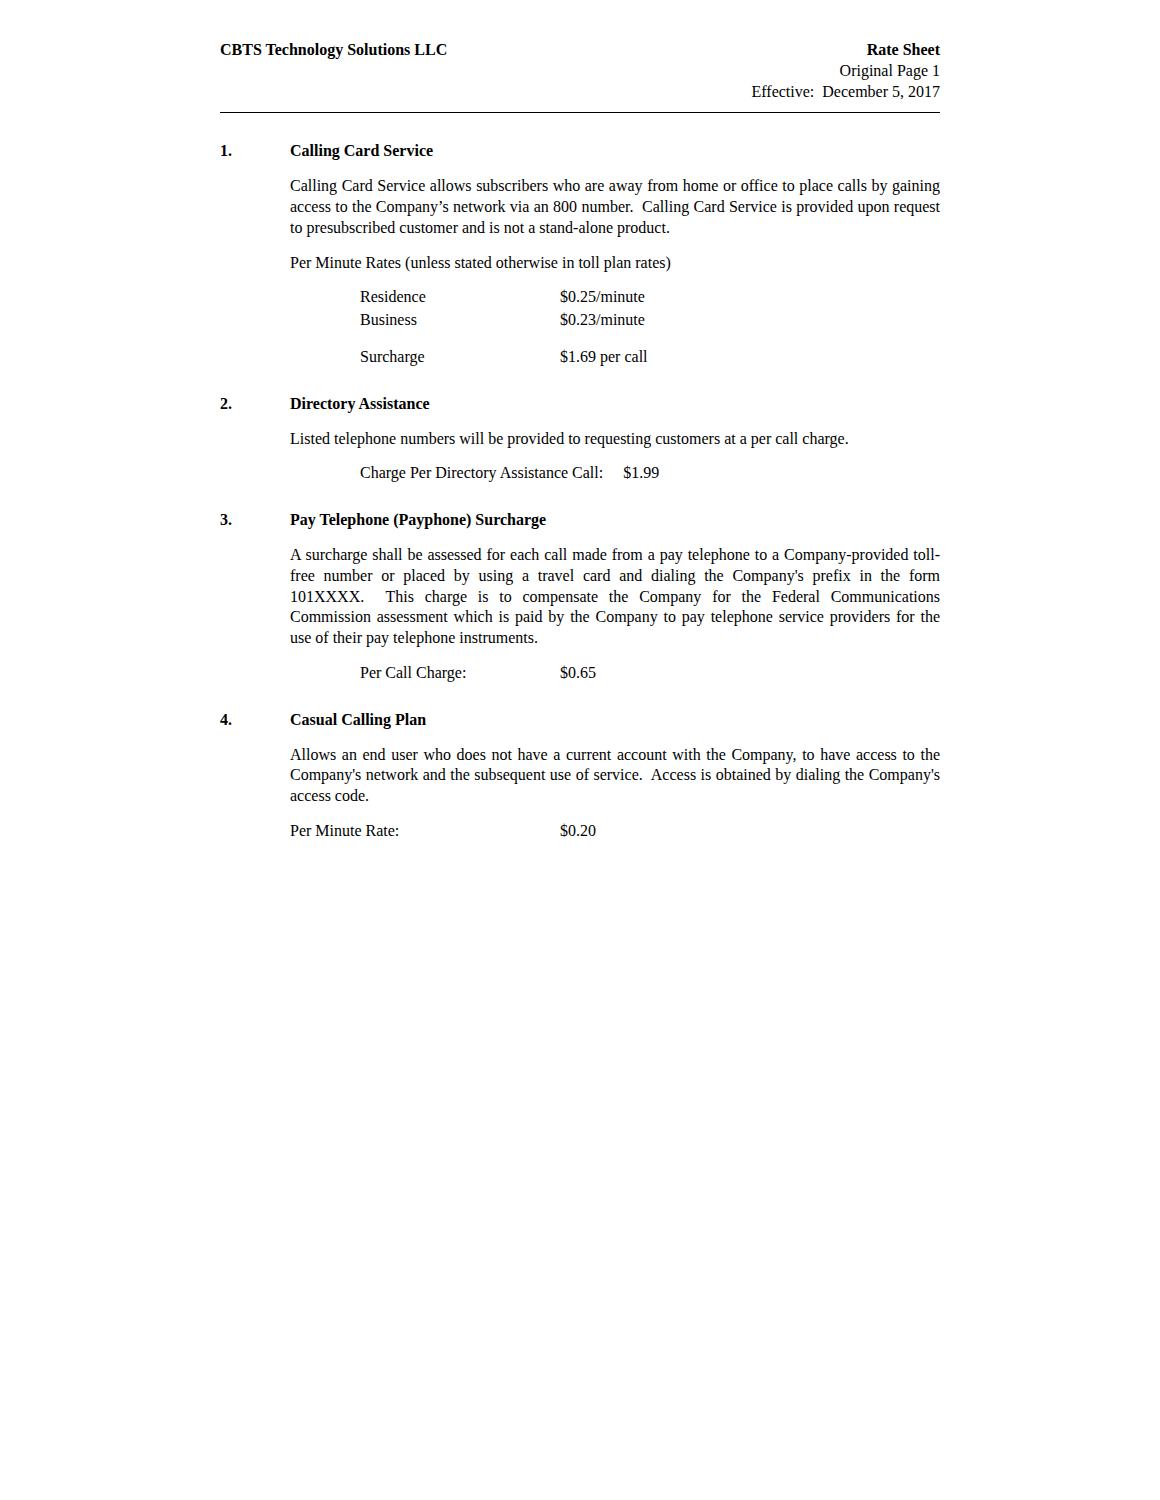CBTS Technology Solutions LLC
Rate Sheet
Original Page 1
Effective: December 5, 2017
1.
Calling Card Service
Calling Card Service allows subscribers who are away from home or office to place calls by gaining access to the Company’s network via an 800 number. Calling Card Service is provided upon request to presubscribed customer and is not a stand-alone product.
Per Minute Rates (unless stated otherwise in toll plan rates)
Residence
$0.25/minute
Business
$0.23/minute
Surcharge
$1.69 per call
2.
Directory Assistance
Listed telephone numbers will be provided to requesting customers at a per call charge.
Charge Per Directory Assistance Call:$1.99
3.
Pay Telephone (Payphone) Surcharge
A surcharge shall be assessed for each call made from a pay telephone to a Company-provided toll-free number or placed by using a travel card and dialing the Company's prefix in the form 101XXXX. This charge is to compensate the Company for the Federal Communications Commission assessment which is paid by the Company to pay telephone service providers for the use of their pay telephone instruments.
Per Call Charge:
$0.65
4.
Casual Calling Plan
Allows an end user who does not have a current account with the Company, to have access to the Company's network and the subsequent use of service. Access is obtained by dialing the Company's access code.
Per Minute Rate:
$0.20